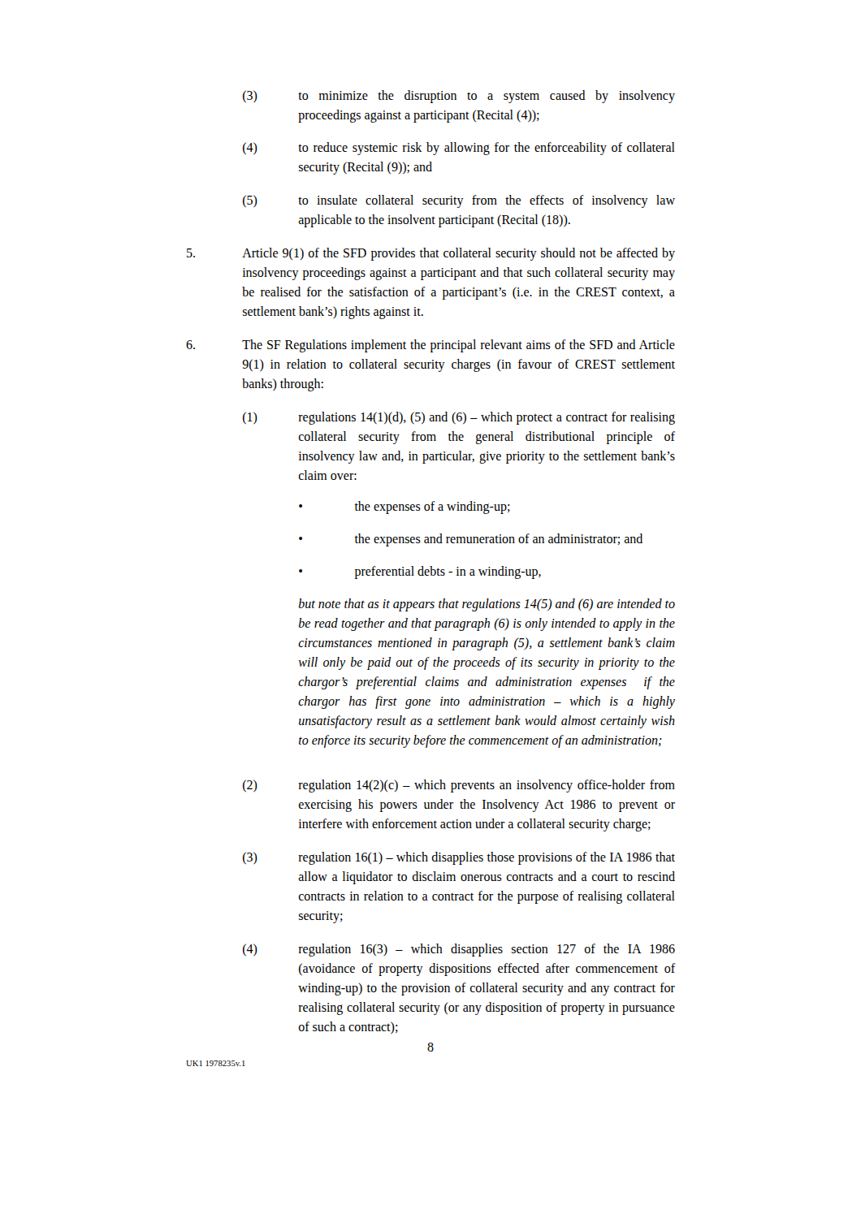(3)
to minimize the disruption to a system caused by insolvency proceedings against a participant (Recital (4));
(4)
to reduce systemic risk by allowing for the enforceability of collateral security (Recital (9)); and
(5)
to insulate collateral security from the effects of insolvency law applicable to the insolvent participant (Recital (18)).
5.
Article 9(1) of the SFD provides that collateral security should not be affected by insolvency proceedings against a participant and that such collateral security may be realised for the satisfaction of a participant’s (i.e. in the CREST context, a settlement bank’s) rights against it.
6.
The SF Regulations implement the principal relevant aims of the SFD and Article 9(1) in relation to collateral security charges (in favour of CREST settlement banks) through:
(1)
regulations 14(1)(d), (5) and (6) – which protect a contract for realising collateral security from the general distributional principle of insolvency law and, in particular, give priority to the settlement bank’s claim over:
•the expenses of a winding-up;
•the expenses and remuneration of an administrator; and
•preferential debts - in a winding-up,
but note that as it appears that regulations 14(5) and (6) are intended to be read together and that paragraph (6) is only intended to apply in the circumstances mentioned in paragraph (5), a settlement bank’s claim will only be paid out of the proceeds of its security in priority to the chargor’s preferential claims and administration expenses if the chargor has first gone into administration – which is a highly unsatisfactory result as a settlement bank would almost certainly wish to enforce its security before the commencement of an administration;
(2)
regulation 14(2)(c) – which prevents an insolvency office-holder from exercising his powers under the Insolvency Act 1986 to prevent or interfere with enforcement action under a collateral security charge;
(3)
regulation 16(1) – which disapplies those provisions of the IA 1986 that allow a liquidator to disclaim onerous contracts and a court to rescind contracts in relation to a contract for the purpose of realising collateral security;
(4)
regulation 16(3) – which disapplies section 127 of the IA 1986 (avoidance of property dispositions effected after commencement of winding-up) to the provision of collateral security and any contract for realising collateral security (or any disposition of property in pursuance of such a contract);
8
UK1 1978235v.1